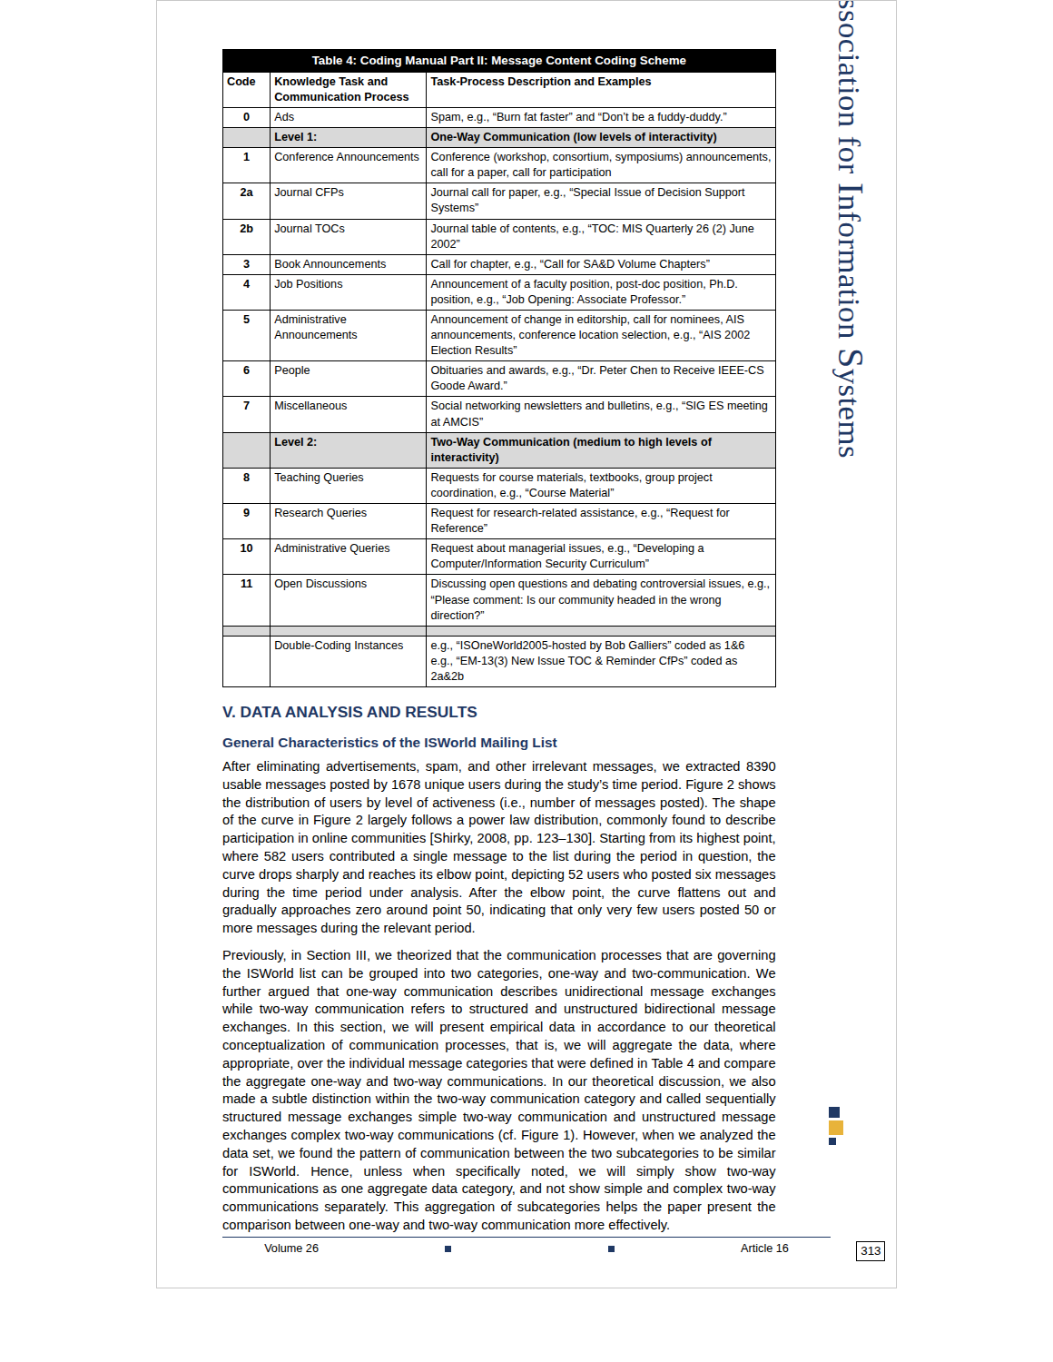Communications of the Association for Information Systems
Table 4: Coding Manual Part II: Message Content Coding Scheme
| Code | Knowledge Task and Communication Process | Task-Process Description and Examples |
| --- | --- | --- |
| 0 | Ads | Spam, e.g., “Burn fat faster” and “Don’t be a fuddy-duddy.” |
| | Level 1: | One-Way Communication (low levels of interactivity) |
| 1 | Conference Announcements | Conference (workshop, consortium, symposiums) announcements, call for a paper, call for participation |
| 2a | Journal CFPs | Journal call for paper, e.g., “Special Issue of Decision Support Systems” |
| 2b | Journal TOCs | Journal table of contents, e.g., “TOC: MIS Quarterly 26 (2) June 2002” |
| 3 | Book Announcements | Call for chapter, e.g., “Call for SA&D Volume Chapters” |
| 4 | Job Positions | Announcement of a faculty position, post-doc position, Ph.D. position, e.g., “Job Opening: Associate Professor.” |
| 5 | Administrative Announcements | Announcement of change in editorship, call for nominees, AIS announcements, conference location selection, e.g., “AIS 2002 Election Results” |
| 6 | People | Obituaries and awards, e.g., “Dr. Peter Chen to Receive IEEE-CS Goode Award.” |
| 7 | Miscellaneous | Social networking newsletters and bulletins, e.g., “SIG ES meeting at AMCIS” |
| | Level 2: | Two-Way Communication (medium to high levels of interactivity) |
| 8 | Teaching Queries | Requests for course materials, textbooks, group project coordination, e.g., “Course Material” |
| 9 | Research Queries | Request for research-related assistance, e.g., “Request for Reference” |
| 10 | Administrative Queries | Request about managerial issues, e.g., “Developing a Computer/Information Security Curriculum” |
| 11 | Open Discussions | Discussing open questions and debating controversial issues, e.g., “Please comment: Is our community headed in the wrong direction?” |
| | Double-Coding Instances | e.g., “ISOneWorld2005-hosted by Bob Galliers” coded as 1&6 e.g., “EM-13(3) New Issue TOC & Reminder CfPs” coded as 2a&2b |
V. DATA ANALYSIS AND RESULTS
General Characteristics of the ISWorld Mailing List
After eliminating advertisements, spam, and other irrelevant messages, we extracted 8390 usable messages posted by 1678 unique users during the study’s time period. Figure 2 shows the distribution of users by level of activeness (i.e., number of messages posted). The shape of the curve in Figure 2 largely follows a power law distribution, commonly found to describe participation in online communities [Shirky, 2008, pp. 123–130]. Starting from its highest point, where 582 users contributed a single message to the list during the period in question, the curve drops sharply and reaches its elbow point, depicting 52 users who posted six messages during the time period under analysis. After the elbow point, the curve flattens out and gradually approaches zero around point 50, indicating that only very few users posted 50 or more messages during the relevant period.
Previously, in Section III, we theorized that the communication processes that are governing the ISWorld list can be grouped into two categories, one-way and two-communication. We further argued that one-way communication describes unidirectional message exchanges while two-way communication refers to structured and unstructured bidirectional message exchanges. In this section, we will present empirical data in accordance to our theoretical conceptualization of communication processes, that is, we will aggregate the data, where appropriate, over the individual message categories that were defined in Table 4 and compare the aggregate one-way and two-way communications. In our theoretical discussion, we also made a subtle distinction within the two-way communication category and called sequentially structured message exchanges simple two-way communication and unstructured message exchanges complex two-way communications (cf. Figure 1). However, when we analyzed the data set, we found the pattern of communication between the two subcategories to be similar for ISWorld. Hence, unless when specifically noted, we will simply show two-way communications as one aggregate data category, and not show simple and complex two-way communications separately. This aggregation of subcategories helps the paper present the comparison between one-way and two-way communication more effectively.
Volume 26 Article 16
313